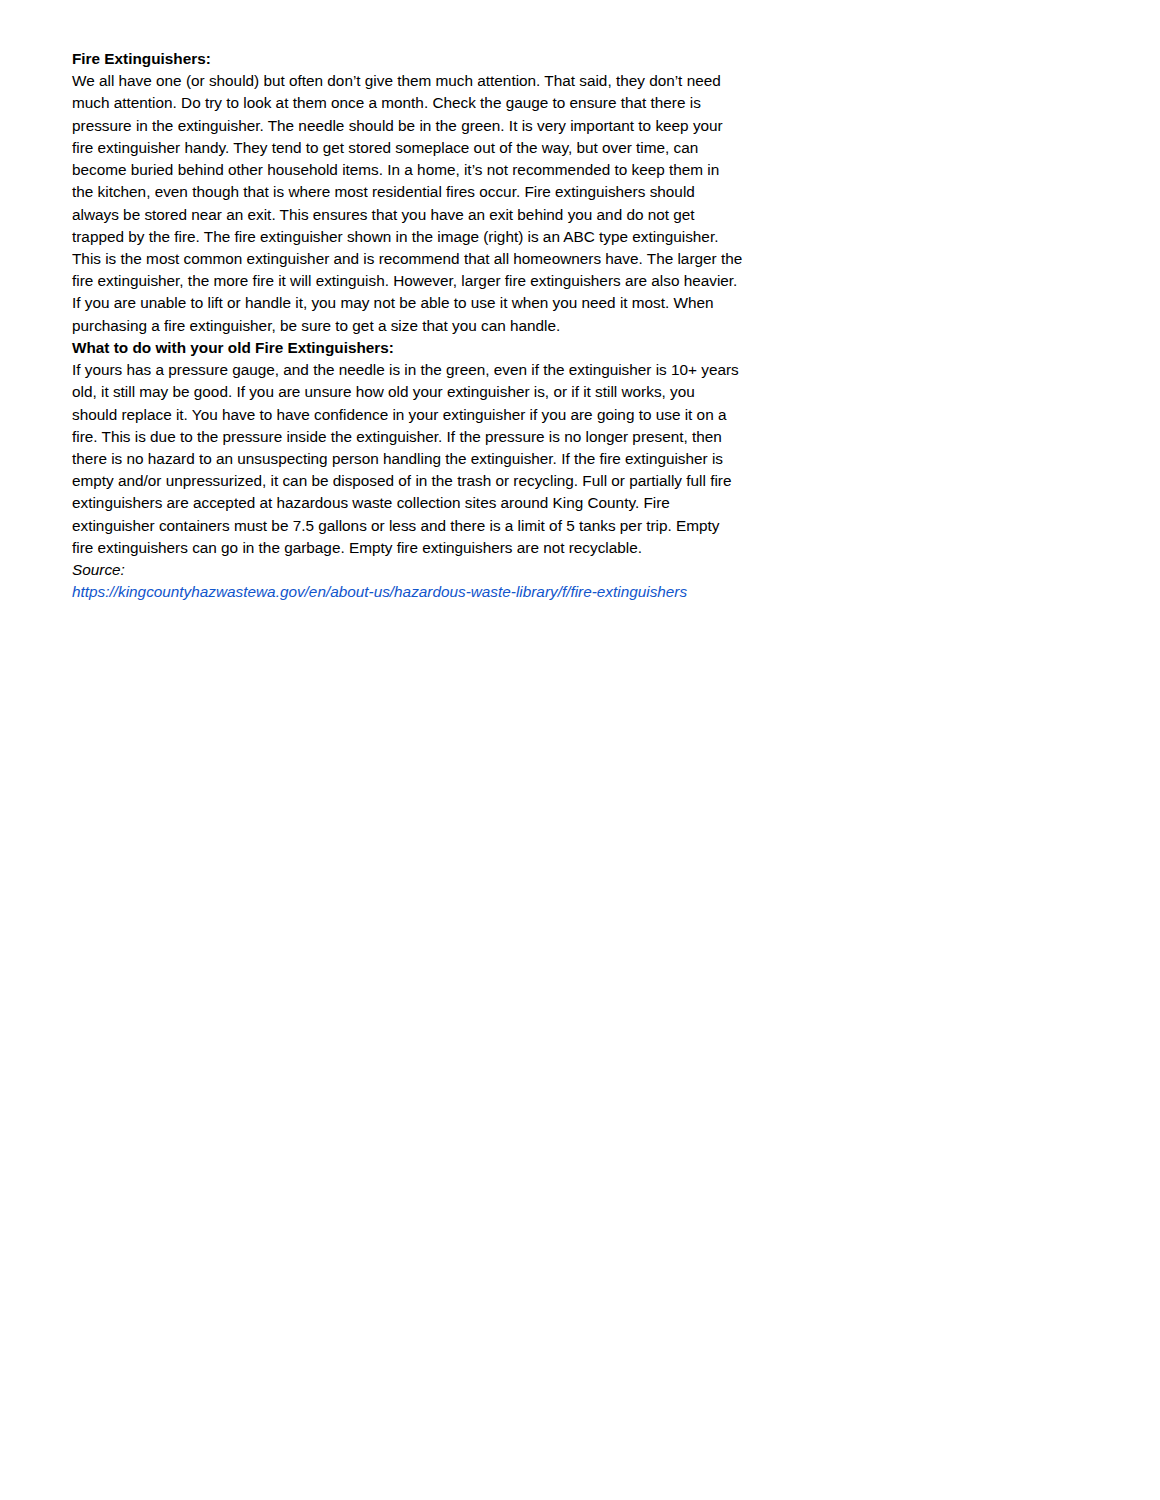Fire Extinguishers:
We all have one (or should) but often don’t give them much attention. That said, they don’t need much attention. Do try to look at them once a month. Check the gauge to ensure that there is pressure in the extinguisher. The needle should be in the green. It is very important to keep your fire extinguisher handy. They tend to get stored someplace out of the way, but over time, can become buried behind other household items. In a home, it’s not recommended to keep them in the kitchen, even though that is where most residential fires occur. Fire extinguishers should always be stored near an exit. This ensures that you have an exit behind you and do not get trapped by the fire. The fire extinguisher shown in the image (right) is an ABC type extinguisher. This is the most common extinguisher and is recommend that all homeowners have. The larger the fire extinguisher, the more fire it will extinguish. However, larger fire extinguishers are also heavier. If you are unable to lift or handle it, you may not be able to use it when you need it most. When purchasing a fire extinguisher, be sure to get a size that you can handle.
What to do with your old Fire Extinguishers:
If yours has a pressure gauge, and the needle is in the green, even if the extinguisher is 10+ years old, it still may be good. If you are unsure how old your extinguisher is, or if it still works, you should replace it. You have to have confidence in your extinguisher if you are going to use it on a fire. This is due to the pressure inside the extinguisher. If the pressure is no longer present, then there is no hazard to an unsuspecting person handling the extinguisher. If the fire extinguisher is empty and/or unpressurized, it can be disposed of in the trash or recycling. Full or partially full fire extinguishers are accepted at hazardous waste collection sites around King County. Fire extinguisher containers must be 7.5 gallons or less and there is a limit of 5 tanks per trip. Empty fire extinguishers can go in the garbage. Empty fire extinguishers are not recyclable.
Source:
https://kingcountyhazwastewa.gov/en/about-us/hazardous-waste-library/f/fire-extinguishers